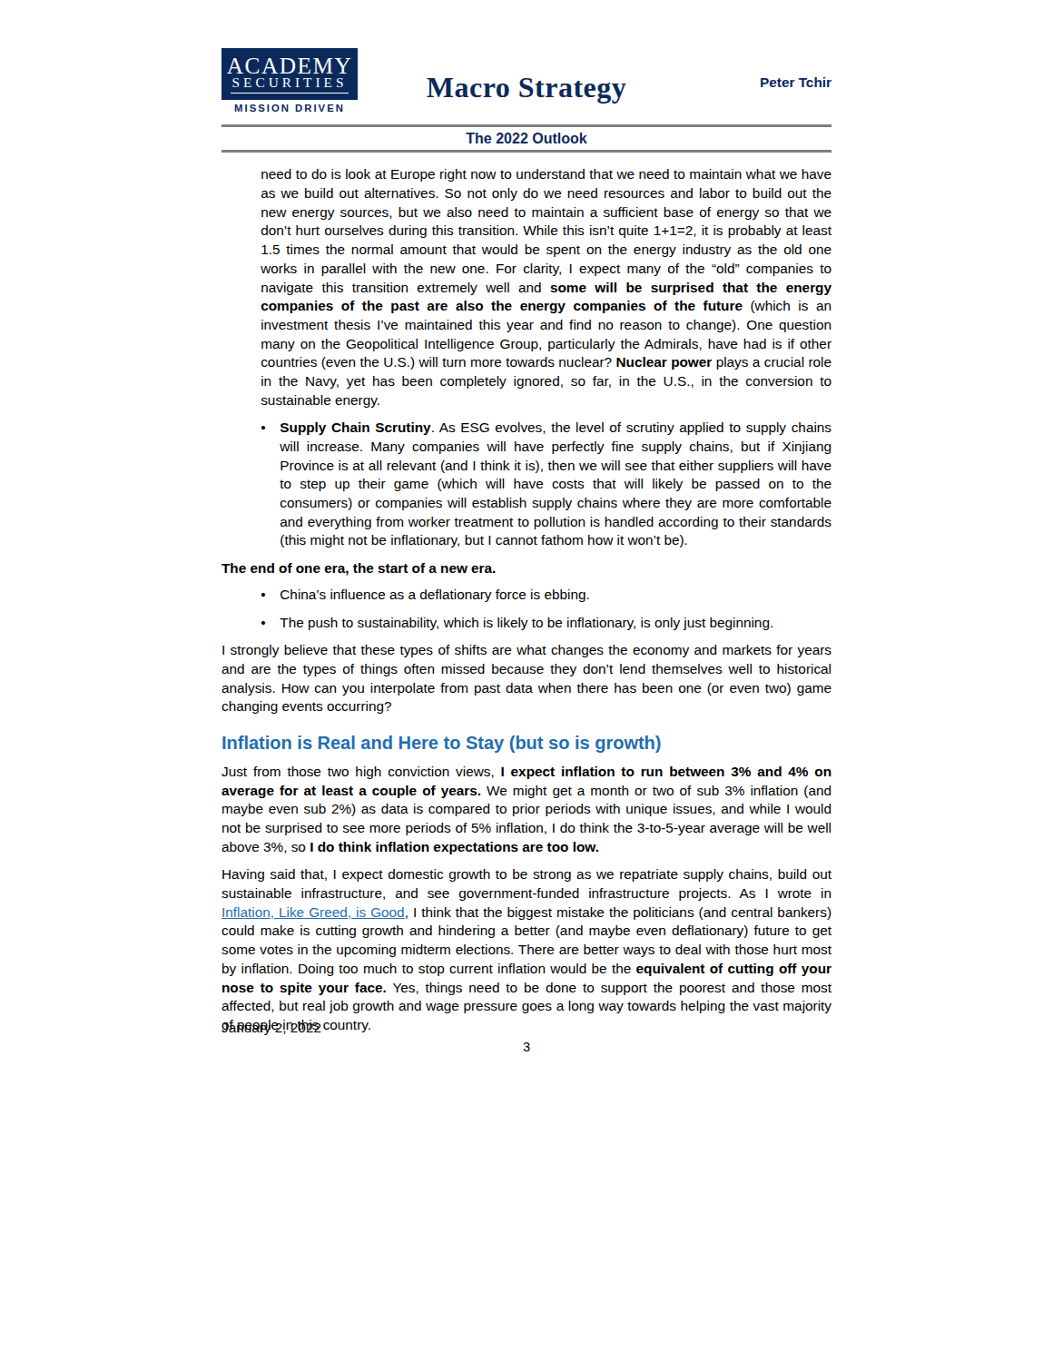ACADEMY
SECURITIES
MISSION DRIVEN
Macro Strategy
Peter Tchir
The 2022 Outlook
need to do is look at Europe right now to understand that we need to maintain what we have as we build out alternatives. So not only do we need resources and labor to build out the new energy sources, but we also need to maintain a sufficient base of energy so that we don’t hurt ourselves during this transition. While this isn’t quite 1+1=2, it is probably at least 1.5 times the normal amount that would be spent on the energy industry as the old one works in parallel with the new one. For clarity, I expect many of the “old” companies to navigate this transition extremely well and some will be surprised that the energy companies of the past are also the energy companies of the future (which is an investment thesis I’ve maintained this year and find no reason to change). One question many on the Geopolitical Intelligence Group, particularly the Admirals, have had is if other countries (even the U.S.) will turn more towards nuclear? Nuclear power plays a crucial role in the Navy, yet has been completely ignored, so far, in the U.S., in the conversion to sustainable energy.
Supply Chain Scrutiny. As ESG evolves, the level of scrutiny applied to supply chains will increase. Many companies will have perfectly fine supply chains, but if Xinjiang Province is at all relevant (and I think it is), then we will see that either suppliers will have to step up their game (which will have costs that will likely be passed on to the consumers) or companies will establish supply chains where they are more comfortable and everything from worker treatment to pollution is handled according to their standards (this might not be inflationary, but I cannot fathom how it won’t be).
The end of one era, the start of a new era.
China’s influence as a deflationary force is ebbing.
The push to sustainability, which is likely to be inflationary, is only just beginning.
I strongly believe that these types of shifts are what changes the economy and markets for years and are the types of things often missed because they don’t lend themselves well to historical analysis. How can you interpolate from past data when there has been one (or even two) game changing events occurring?
Inflation is Real and Here to Stay (but so is growth)
Just from those two high conviction views, I expect inflation to run between 3% and 4% on average for at least a couple of years. We might get a month or two of sub 3% inflation (and maybe even sub 2%) as data is compared to prior periods with unique issues, and while I would not be surprised to see more periods of 5% inflation, I do think the 3-to-5-year average will be well above 3%, so I do think inflation expectations are too low.
Having said that, I expect domestic growth to be strong as we repatriate supply chains, build out sustainable infrastructure, and see government-funded infrastructure projects. As I wrote in Inflation, Like Greed, is Good, I think that the biggest mistake the politicians (and central bankers) could make is cutting growth and hindering a better (and maybe even deflationary) future to get some votes in the upcoming midterm elections. There are better ways to deal with those hurt most by inflation. Doing too much to stop current inflation would be the equivalent of cutting off your nose to spite your face. Yes, things need to be done to support the poorest and those most affected, but real job growth and wage pressure goes a long way towards helping the vast majority of people in this country.
January 2, 2022
3